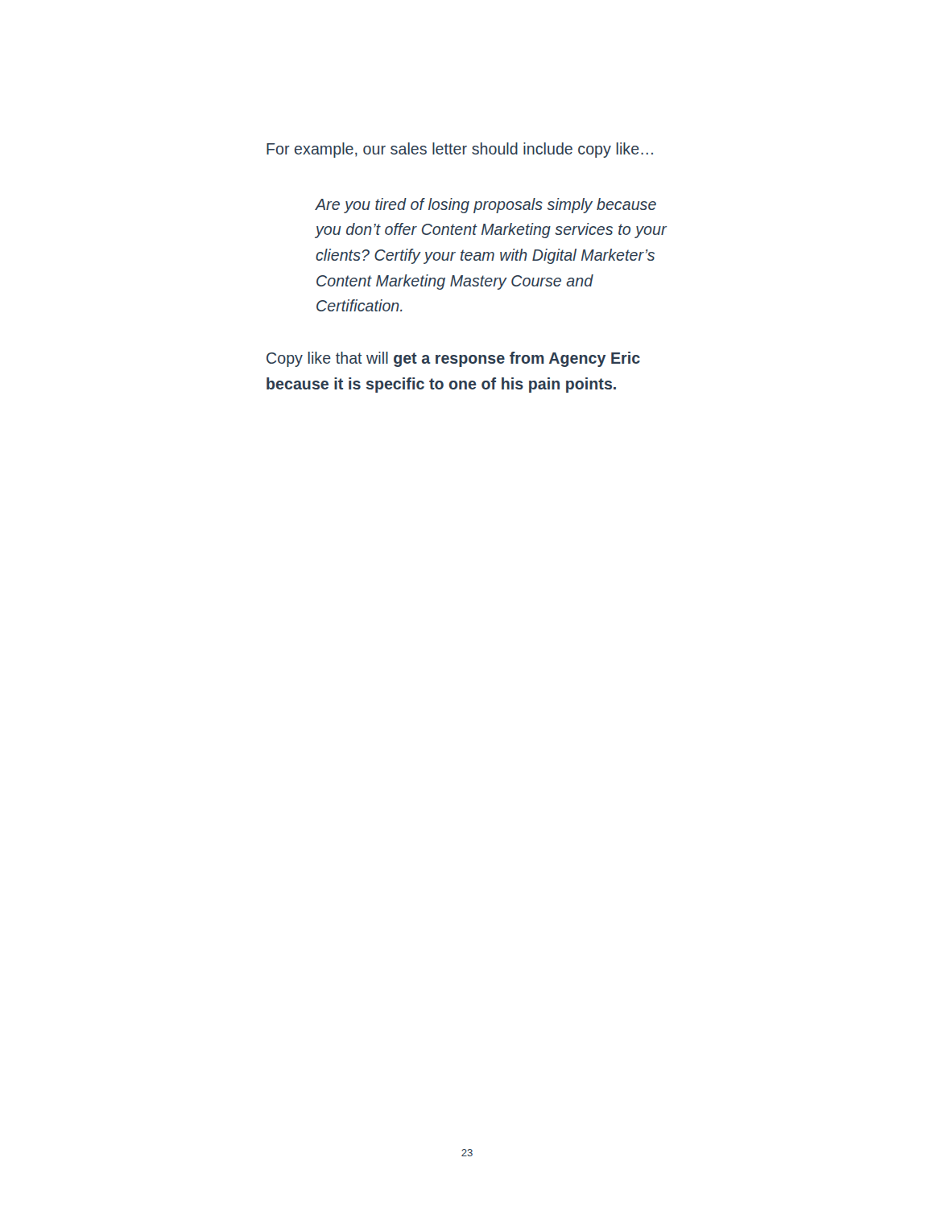For example, our sales letter should include copy like…
Are you tired of losing proposals simply because you don’t offer Content Marketing services to your clients? Certify your team with Digital Marketer’s Content Marketing Mastery Course and Certification.
Copy like that will get a response from Agency Eric because it is specific to one of his pain points.
23